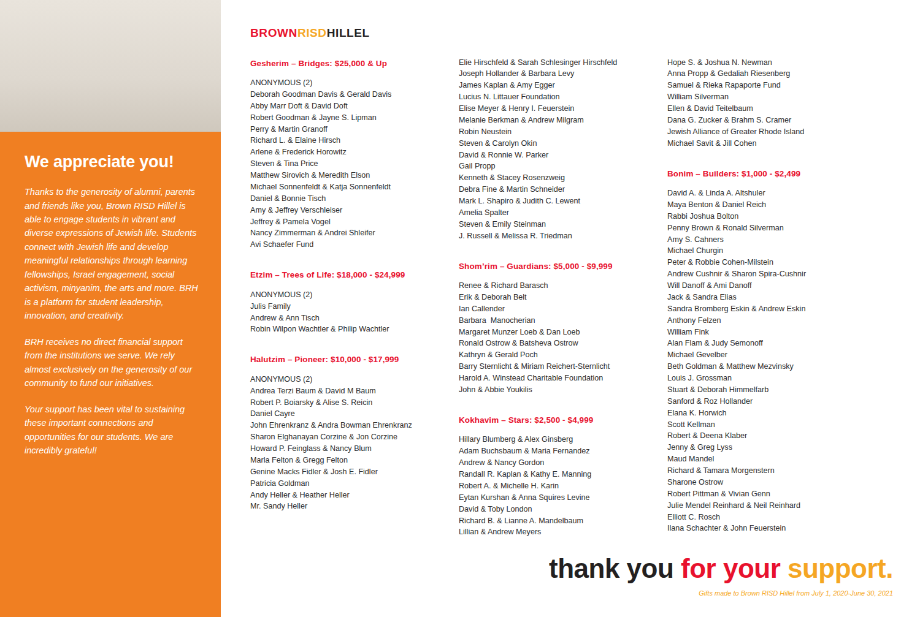We appreciate you!
Thanks to the generosity of alumni, parents and friends like you, Brown RISD Hillel is able to engage students in vibrant and diverse expressions of Jewish life. Students connect with Jewish life and develop meaningful relationships through learning fellowships, Israel engagement, social activism, minyanim, the arts and more. BRH is a platform for student leadership, innovation, and creativity.
BRH receives no direct financial support from the institutions we serve. We rely almost exclusively on the generosity of our community to fund our initiatives.
Your support has been vital to sustaining these important connections and opportunities for our students. We are incredibly grateful!
BROWN RISD HILLEL
Gesherim – Bridges: $25,000 & Up
ANONYMOUS (2)
Deborah Goodman Davis & Gerald Davis
Abby Marr Doft & David Doft
Robert Goodman & Jayne S. Lipman
Perry & Martin Granoff
Richard L. & Elaine Hirsch
Arlene & Frederick Horowitz
Steven & Tina Price
Matthew Sirovich & Meredith Elson
Michael Sonnenfeldt & Katja Sonnenfeldt
Daniel & Bonnie Tisch
Amy & Jeffrey Verschleiser
Jeffrey & Pamela Vogel
Nancy Zimmerman & Andrei Shleifer
Avi Schaefer Fund
Etzim – Trees of Life: $18,000 - $24,999
ANONYMOUS (2)
Julis Family
Andrew & Ann Tisch
Robin Wilpon Wachtler & Philip Wachtler
Halutzim – Pioneer: $10,000 - $17,999
ANONYMOUS (2)
Andrea Terzi Baum & David M Baum
Robert P. Boiarsky & Alise S. Reicin
Daniel Cayre
John Ehrenkranz & Andra Bowman Ehrenkranz
Sharon Elghanayan Corzine & Jon Corzine
Howard P. Feinglass & Nancy Blum
Marla Felton & Gregg Felton
Genine Macks Fidler & Josh E. Fidler
Patricia Goldman
Andy Heller & Heather Heller
Mr. Sandy Heller
Elie Hirschfeld & Sarah Schlesinger Hirschfeld
Joseph Hollander & Barbara Levy
James Kaplan & Amy Egger
Lucius N. Littauer Foundation
Elise Meyer & Henry I. Feuerstein
Melanie Berkman & Andrew Milgram
Robin Neustein
Steven & Carolyn Okin
David & Ronnie W. Parker
Gail Propp
Kenneth & Stacey Rosenzweig
Debra Fine & Martin Schneider
Mark L. Shapiro & Judith C. Lewent
Amelia Spalter
Steven & Emily Steinman
J. Russell & Melissa R. Triedman
Shom’rim – Guardians: $5,000 - $9,999
Renee & Richard Barasch
Erik & Deborah Belt
Ian Callender
Barbara Manocherian
Margaret Munzer Loeb & Dan Loeb
Ronald Ostrow & Batsheva Ostrow
Kathryn & Gerald Poch
Barry Sternlicht & Miriam Reichert-Sternlicht
Harold A. Winstead Charitable Foundation
John & Abbie Youkilis
Kokhavim – Stars: $2,500 - $4,999
Hillary Blumberg & Alex Ginsberg
Adam Buchsbaum & Maria Fernandez
Andrew & Nancy Gordon
Randall R. Kaplan & Kathy E. Manning
Robert A. & Michelle H. Karin
Eytan Kurshan & Anna Squires Levine
David & Toby London
Richard B. & Lianne A. Mandelbaum
Lillian & Andrew Meyers
Hope S. & Joshua N. Newman
Anna Propp & Gedaliah Riesenberg
Samuel & Rieka Rapaporte Fund
William Silverman
Ellen & David Teitelbaum
Dana G. Zucker & Brahm S. Cramer
Jewish Alliance of Greater Rhode Island
Michael Savit & Jill Cohen
Bonim – Builders: $1,000 - $2,499
David A. & Linda A. Altshuler
Maya Benton & Daniel Reich
Rabbi Joshua Bolton
Penny Brown & Ronald Silverman
Amy S. Cahners
Michael Churgin
Peter & Robbie Cohen-Milstein
Andrew Cushnir & Sharon Spira-Cushnir
Will Danoff & Ami Danoff
Jack & Sandra Elias
Sandra Bromberg Eskin & Andrew Eskin
Anthony Felzen
William Fink
Alan Flam & Judy Semonoff
Michael Gevelber
Beth Goldman & Matthew Mezvinsky
Louis J. Grossman
Stuart & Deborah Himmelfarb
Sanford & Roz Hollander
Elana K. Horwich
Scott Kellman
Robert & Deena Klaber
Jenny & Greg Lyss
Maud Mandel
Richard & Tamara Morgenstern
Sharone Ostrow
Robert Pittman & Vivian Genn
Julie Mendel Reinhard & Neil Reinhard
Elliott C. Rosch
Ilana Schachter & John Feuerstein
thank you for your support.
Gifts made to Brown RISD Hillel from July 1, 2020-June 30, 2021